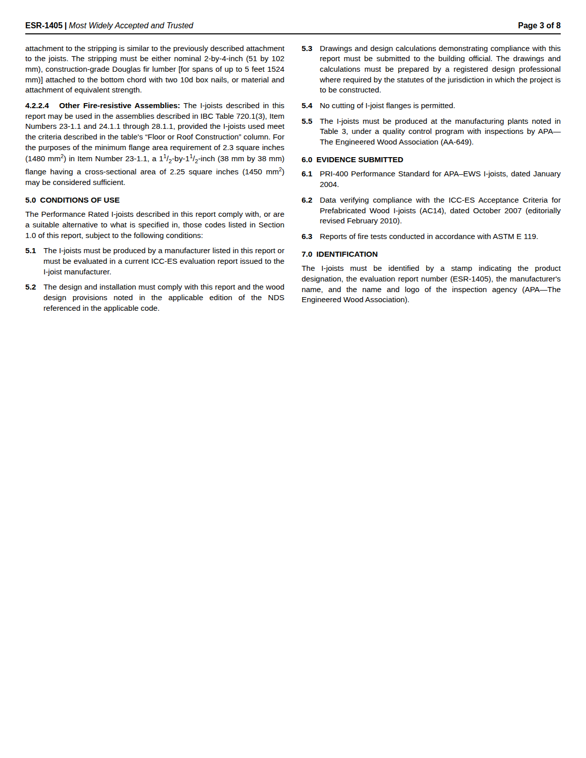ESR-1405|Most Widely Accepted and Trusted
Page 3 of 8
attachment to the stripping is similar to the previously described attachment to the joists. The stripping must be either nominal 2-by-4-inch (51 by 102 mm), construction-grade Douglas fir lumber [for spans of up to 5 feet 1524 mm)] attached to the bottom chord with two 10d box nails, or material and attachment of equivalent strength.
4.2.2.4 Other Fire-resistive Assemblies: The I-joists described in this report may be used in the assemblies described in IBC Table 720.1(3), Item Numbers 23-1.1 and 24.1.1 through 28.1.1, provided the I-joists used meet the criteria described in the table's “Floor or Roof Construction” column. For the purposes of the minimum flange area requirement of 2.3 square inches (1480 mm2) in Item Number 23-1.1, a 11/2-by-11/2-inch (38 mm by 38 mm) flange having a cross-sectional area of 2.25 square inches (1450 mm2) may be considered sufficient.
5.0 CONDITIONS OF USE
The Performance Rated I-joists described in this report comply with, or are a suitable alternative to what is specified in, those codes listed in Section 1.0 of this report, subject to the following conditions:
5.1
The I-joists must be produced by a manufacturer listed in this report or must be evaluated in a current ICC-ES evaluation report issued to the I-joist manufacturer.
5.2
The design and installation must comply with this report and the wood design provisions noted in the applicable edition of the NDS referenced in the applicable code.
5.3
Drawings and design calculations demonstrating compliance with this report must be submitted to the building official. The drawings and calculations must be prepared by a registered design professional where required by the statutes of the jurisdiction in which the project is to be constructed.
5.4
No cutting of I-joist flanges is permitted.
5.5
The I-joists must be produced at the manufacturing plants noted in Table 3, under a quality control program with inspections by APA—The Engineered Wood Association (AA-649).
6.0 EVIDENCE SUBMITTED
6.1
PRI-400 Performance Standard for APA–EWS I-joists, dated January 2004.
6.2
Data verifying compliance with the ICC-ES Acceptance Criteria for Prefabricated Wood I-joists (AC14), dated October 2007 (editorially revised February 2010).
6.3
Reports of fire tests conducted in accordance with ASTM E 119.
7.0 IDENTIFICATION
The I-joists must be identified by a stamp indicating the product designation, the evaluation report number (ESR-1405), the manufacturer's name, and the name and logo of the inspection agency (APA—The Engineered Wood Association).